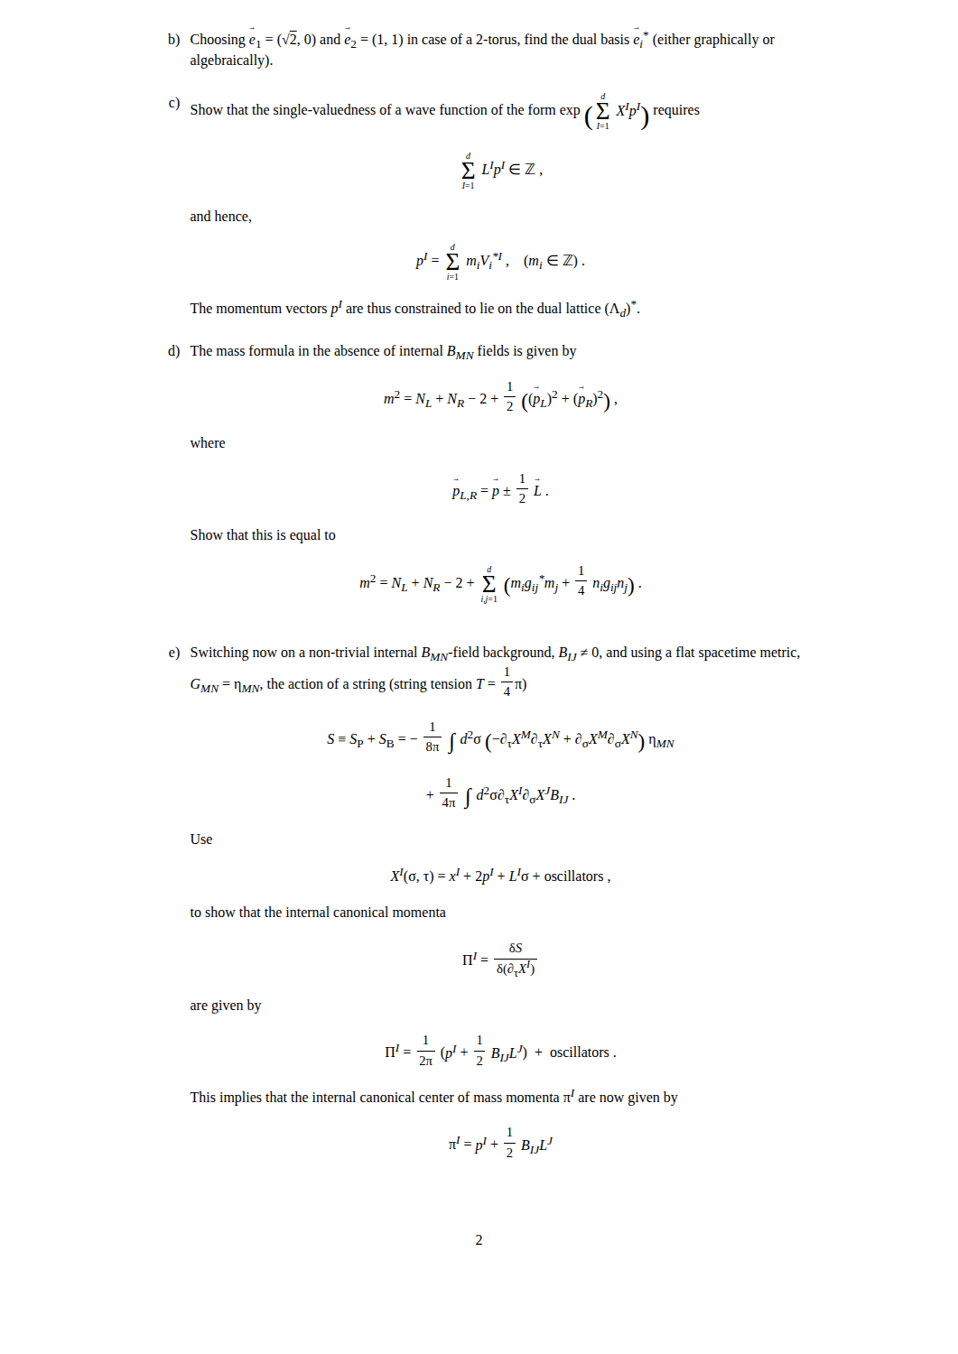b)
Choosing e1 = (√2, 0) and e2 = (1, 1) in case of a 2-torus, find the dual basis ei* (either graphically or algebraically).
c)
Show that the single-valuedness of a wave function of the form exp (dΣI=1 XIpI) requires
dΣI=1 LIpI ∈ ℤ ,
and hence,
pI = dΣi=1 miVi*I , (mi ∈ ℤ) .
The momentum vectors pI are thus constrained to lie on the dual lattice (Λd)*.
d)
The mass formula in the absence of internal BMN fields is given by
m2 = NL + NR − 2 + 12 ((pL)2 + (pR)2) ,
where
pL,R = p ± 12 L .
Show that this is equal to
m2 = NL + NR − 2 + dΣi,j=1 (migij*mj + 14 nigijnj) .
e)
Switching now on a non-trivial internal BMN-field background, BIJ ≠ 0, and using a flat spacetime metric, GMN = ηMN, the action of a string (string tension T = 14π)
S ≡ SP + SB = − 18π ∫ d2σ (−∂τXM∂τXN + ∂σXM∂σXN) ηMN
+ 14π ∫ d2σ∂τXI∂σXJBIJ .
Use
XI(σ, τ) = xI + 2pI + LIσ + oscillators ,
to show that the internal canonical momenta
ΠI = δS δ(∂τXI)
are given by
ΠI = 12π (pI + 12 BIJLJ) + oscillators .
This implies that the internal canonical center of mass momenta πI are now given by
πI = pI + 12 BIJLJ
2